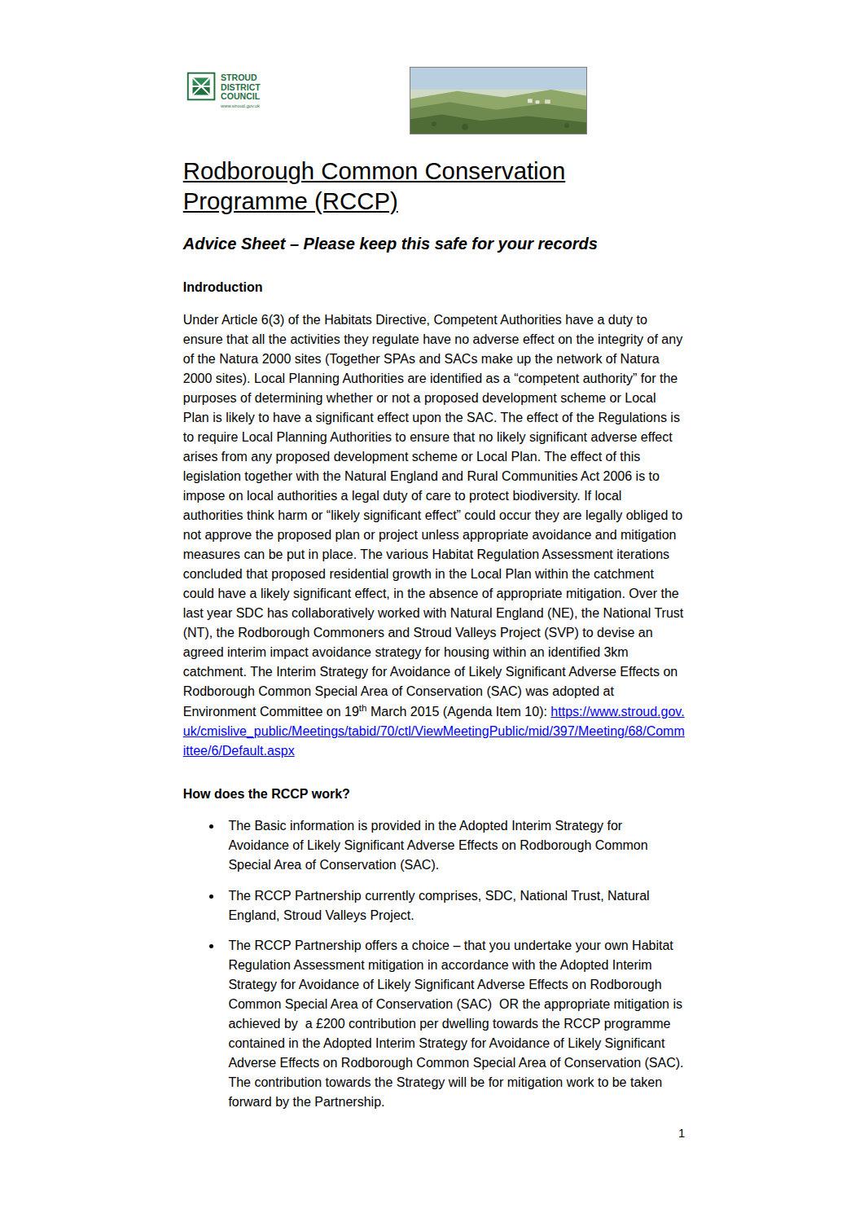STROUD DISTRICT COUNCIL www.stroud.gov.uk
Rodborough Common Conservation Programme (RCCP)
Advice Sheet – Please keep this safe for your records
Indroduction
Under Article 6(3) of the Habitats Directive, Competent Authorities have a duty to ensure that all the activities they regulate have no adverse effect on the integrity of any of the Natura 2000 sites (Together SPAs and SACs make up the network of Natura 2000 sites). Local Planning Authorities are identified as a “competent authority” for the purposes of determining whether or not a proposed development scheme or Local Plan is likely to have a significant effect upon the SAC. The effect of the Regulations is to require Local Planning Authorities to ensure that no likely significant adverse effect arises from any proposed development scheme or Local Plan. The effect of this legislation together with the Natural England and Rural Communities Act 2006 is to impose on local authorities a legal duty of care to protect biodiversity. If local authorities think harm or “likely significant effect” could occur they are legally obliged to not approve the proposed plan or project unless appropriate avoidance and mitigation measures can be put in place. The various Habitat Regulation Assessment iterations concluded that proposed residential growth in the Local Plan within the catchment could have a likely significant effect, in the absence of appropriate mitigation. Over the last year SDC has collaboratively worked with Natural England (NE), the National Trust (NT), the Rodborough Commoners and Stroud Valleys Project (SVP) to devise an agreed interim impact avoidance strategy for housing within an identified 3km catchment. The Interim Strategy for Avoidance of Likely Significant Adverse Effects on Rodborough Common Special Area of Conservation (SAC) was adopted at Environment Committee on 19th March 2015 (Agenda Item 10): https://www.stroud.gov.uk/cmislive_public/Meetings/tabid/70/ctl/ViewMeetingPublic/mid/397/Meeting/68/Committee/6/Default.aspx
How does the RCCP work?
The Basic information is provided in the Adopted Interim Strategy for Avoidance of Likely Significant Adverse Effects on Rodborough Common Special Area of Conservation (SAC).
The RCCP Partnership currently comprises, SDC, National Trust, Natural England, Stroud Valleys Project.
The RCCP Partnership offers a choice – that you undertake your own Habitat Regulation Assessment mitigation in accordance with the Adopted Interim Strategy for Avoidance of Likely Significant Adverse Effects on Rodborough Common Special Area of Conservation (SAC) OR the appropriate mitigation is achieved by a £200 contribution per dwelling towards the RCCP programme contained in the Adopted Interim Strategy for Avoidance of Likely Significant Adverse Effects on Rodborough Common Special Area of Conservation (SAC). The contribution towards the Strategy will be for mitigation work to be taken forward by the Partnership.
1